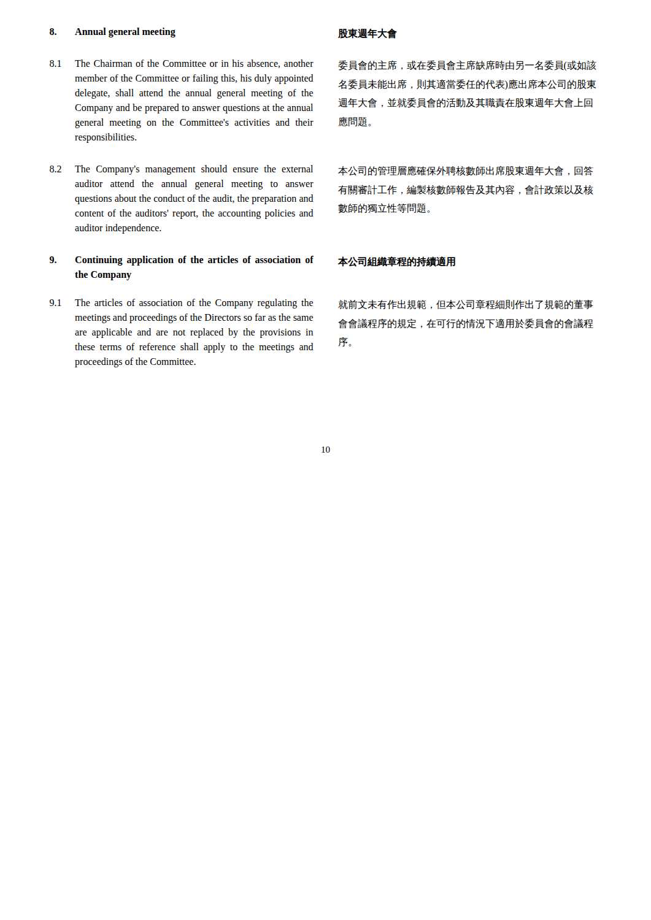8. Annual general meeting
股東週年大會
8.1 The Chairman of the Committee or in his absence, another member of the Committee or failing this, his duly appointed delegate, shall attend the annual general meeting of the Company and be prepared to answer questions at the annual general meeting on the Committee's activities and their responsibilities.
委員會的主席，或在委員會主席缺席時由另一名委員(或如該名委員未能出席，則其適當委任的代表)應出席本公司的股東週年大會，並就委員會的活動及其職責在股東週年大會上回應問題。
8.2 The Company's management should ensure the external auditor attend the annual general meeting to answer questions about the conduct of the audit, the preparation and content of the auditors' report, the accounting policies and auditor independence.
本公司的管理層應確保外聘核數師出席股東週年大會，回答有關審計工作，編製核數師報告及其內容，會計政策以及核數師的獨立性等問題。
9. Continuing application of the articles of association of the Company
本公司組織章程的持續適用
9.1 The articles of association of the Company regulating the meetings and proceedings of the Directors so far as the same are applicable and are not replaced by the provisions in these terms of reference shall apply to the meetings and proceedings of the Committee.
就前文未有作出規範，但本公司章程細則作出了規範的董事會會議程序的規定，在可行的情況下適用於委員會的會議程序。
10